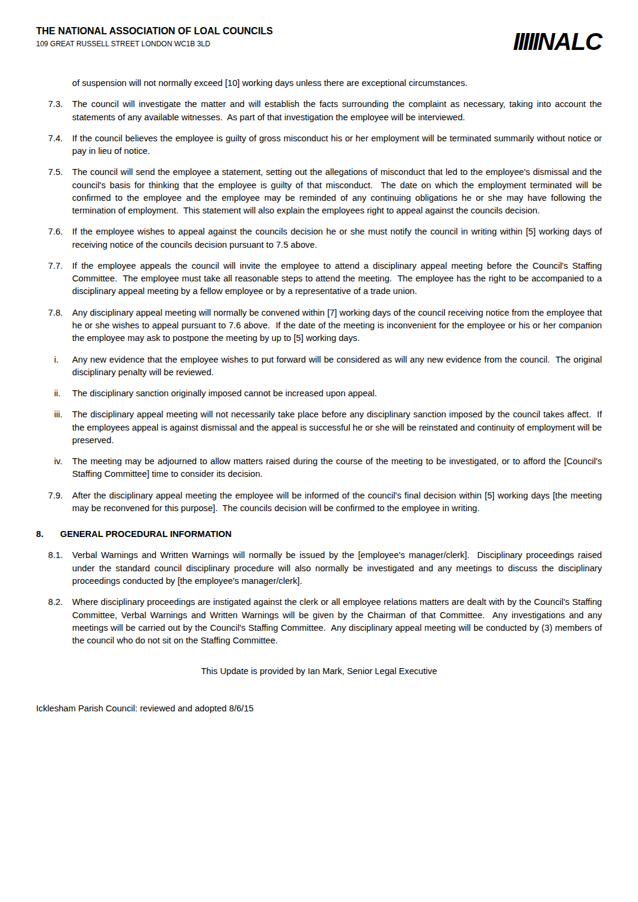THE NATIONAL ASSOCIATION OF LOAL COUNCILS
109 GREAT RUSSELL STREET LONDON WC1B 3LD
IIIIINALC
of suspension will not normally exceed [10] working days unless there are exceptional circumstances.
7.3.
The council will investigate the matter and will establish the facts surrounding the complaint as necessary, taking into account the statements of any available witnesses. As part of that investigation the employee will be interviewed.
7.4.
If the council believes the employee is guilty of gross misconduct his or her employment will be terminated summarily without notice or pay in lieu of notice.
7.5.
The council will send the employee a statement, setting out the allegations of misconduct that led to the employee's dismissal and the council's basis for thinking that the employee is guilty of that misconduct. The date on which the employment terminated will be confirmed to the employee and the employee may be reminded of any continuing obligations he or she may have following the termination of employment. This statement will also explain the employees right to appeal against the councils decision.
7.6.
If the employee wishes to appeal against the councils decision he or she must notify the council in writing within [5] working days of receiving notice of the councils decision pursuant to 7.5 above.
7.7.
If the employee appeals the council will invite the employee to attend a disciplinary appeal meeting before the Council's Staffing Committee. The employee must take all reasonable steps to attend the meeting. The employee has the right to be accompanied to a disciplinary appeal meeting by a fellow employee or by a representative of a trade union.
7.8.
Any disciplinary appeal meeting will normally be convened within [7] working days of the council receiving notice from the employee that he or she wishes to appeal pursuant to 7.6 above. If the date of the meeting is inconvenient for the employee or his or her companion the employee may ask to postpone the meeting by up to [5] working days.
i.
Any new evidence that the employee wishes to put forward will be considered as will any new evidence from the council. The original disciplinary penalty will be reviewed.
ii.
The disciplinary sanction originally imposed cannot be increased upon appeal.
iii.
The disciplinary appeal meeting will not necessarily take place before any disciplinary sanction imposed by the council takes affect. If the employees appeal is against dismissal and the appeal is successful he or she will be reinstated and continuity of employment will be preserved.
iv.
The meeting may be adjourned to allow matters raised during the course of the meeting to be investigated, or to afford the [Council's Staffing Committee] time to consider its decision.
7.9.
After the disciplinary appeal meeting the employee will be informed of the council's final decision within [5] working days [the meeting may be reconvened for this purpose]. The councils decision will be confirmed to the employee in writing.
8. GENERAL PROCEDURAL INFORMATION
8.1.
Verbal Warnings and Written Warnings will normally be issued by the [employee's manager/clerk]. Disciplinary proceedings raised under the standard council disciplinary procedure will also normally be investigated and any meetings to discuss the disciplinary proceedings conducted by [the employee's manager/clerk].
8.2.
Where disciplinary proceedings are instigated against the clerk or all employee relations matters are dealt with by the Council's Staffing Committee, Verbal Warnings and Written Warnings will be given by the Chairman of that Committee. Any investigations and any meetings will be carried out by the Council's Staffing Committee. Any disciplinary appeal meeting will be conducted by (3) members of the council who do not sit on the Staffing Committee.
This Update is provided by Ian Mark, Senior Legal Executive
Icklesham Parish Council: reviewed and adopted 8/6/15